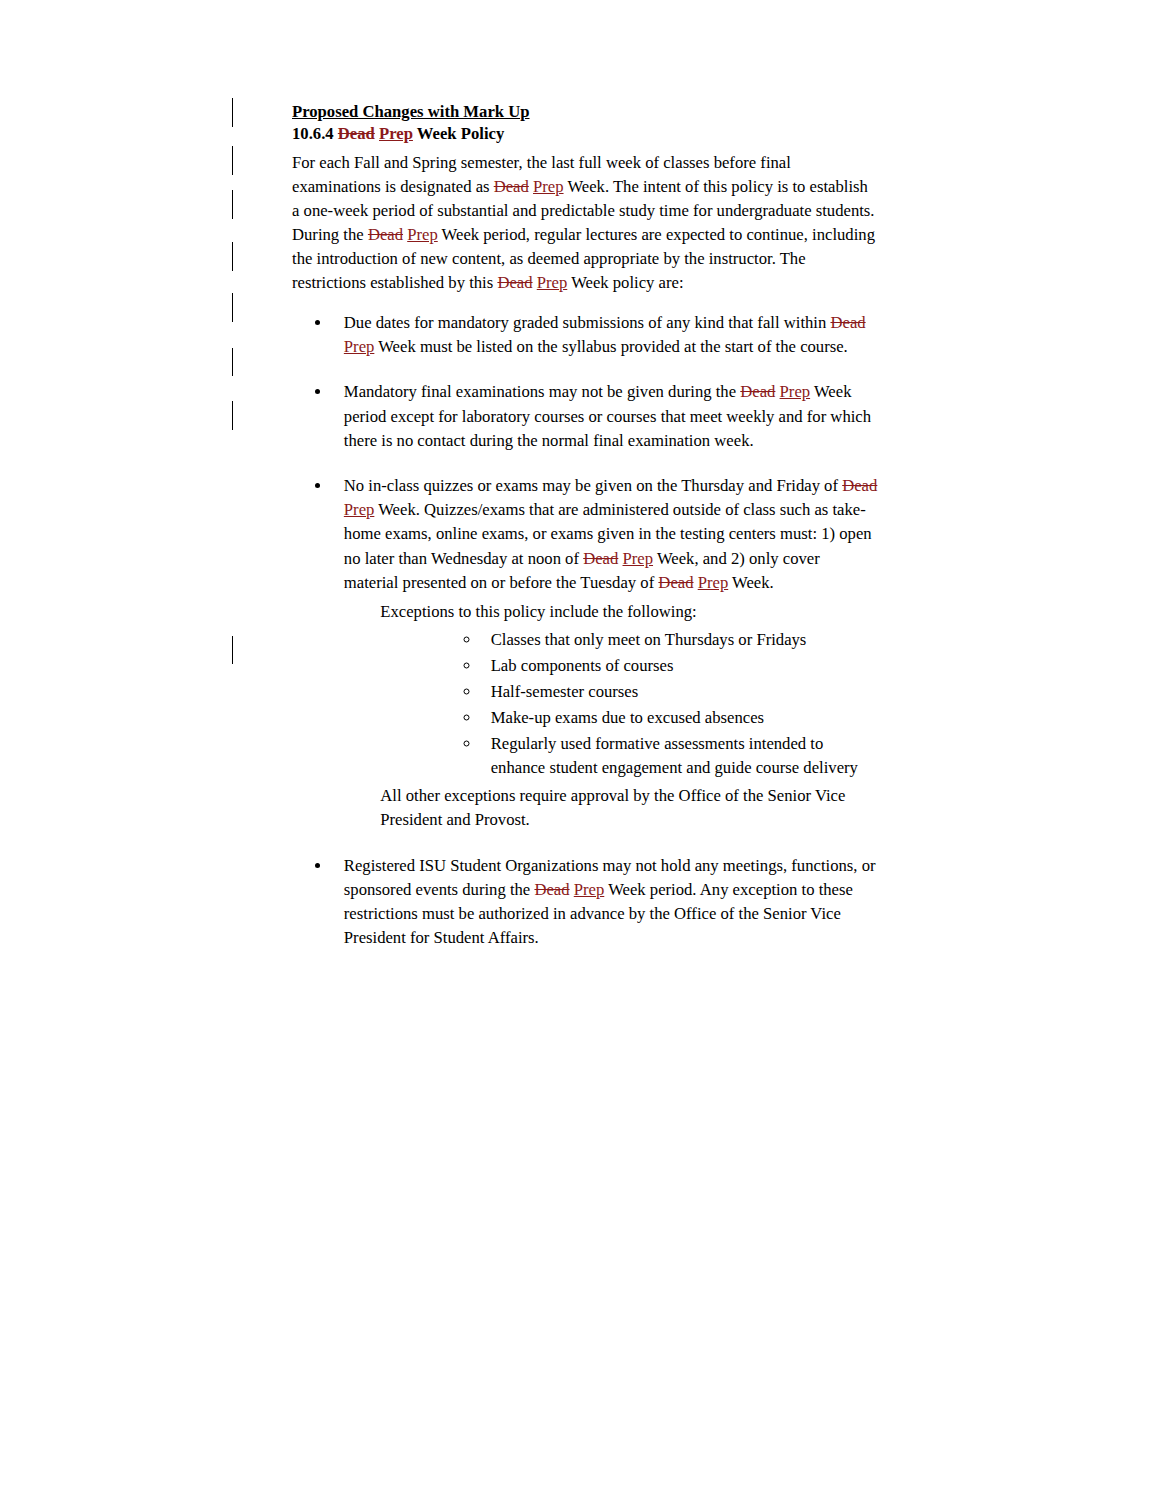Proposed Changes with Mark Up
10.6.4 Dead Prep Week Policy
For each Fall and Spring semester, the last full week of classes before final examinations is designated as Dead Prep Week. The intent of this policy is to establish a one-week period of substantial and predictable study time for undergraduate students. During the Dead Prep Week period, regular lectures are expected to continue, including the introduction of new content, as deemed appropriate by the instructor. The restrictions established by this Dead Prep Week policy are:
Due dates for mandatory graded submissions of any kind that fall within Dead Prep Week must be listed on the syllabus provided at the start of the course.
Mandatory final examinations may not be given during the Dead Prep Week period except for laboratory courses or courses that meet weekly and for which there is no contact during the normal final examination week.
No in-class quizzes or exams may be given on the Thursday and Friday of Dead Prep Week. Quizzes/exams that are administered outside of class such as take-home exams, online exams, or exams given in the testing centers must: 1) open no later than Wednesday at noon of Dead Prep Week, and 2) only cover material presented on or before the Tuesday of Dead Prep Week.
Exceptions to this policy include the following:
Classes that only meet on Thursdays or Fridays
Lab components of courses
Half-semester courses
Make-up exams due to excused absences
Regularly used formative assessments intended to enhance student engagement and guide course delivery
All other exceptions require approval by the Office of the Senior Vice President and Provost.
Registered ISU Student Organizations may not hold any meetings, functions, or sponsored events during the Dead Prep Week period. Any exception to these restrictions must be authorized in advance by the Office of the Senior Vice President for Student Affairs.